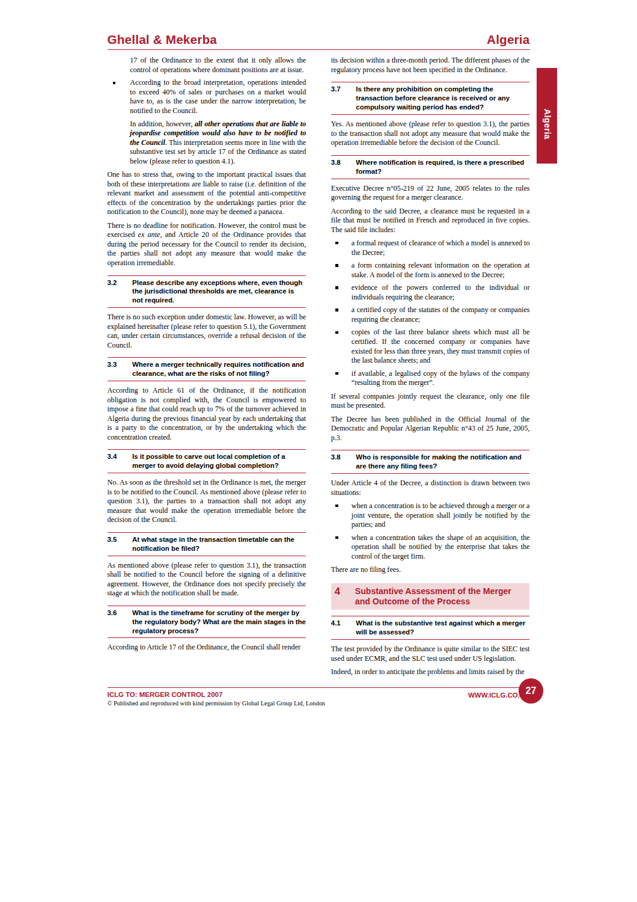Ghellal & Mekerba
Algeria
Algeria
17 of the Ordinance to the extent that it only allows the control of operations where dominant positions are at issue.
According to the broad interpretation, operations intended to exceed 40% of sales or purchases on a market would have to, as is the case under the narrow interpretation, be notified to the Council.
In addition, however, all other operations that are liable to jeopardise competition would also have to be notified to the Council. This interpretation seems more in line with the substantive test set by article 17 of the Ordinance as stated below (please refer to question 4.1).
One has to stress that, owing to the important practical issues that both of these interpretations are liable to raise (i.e. definition of the relevant market and assessment of the potential anti-competitive effects of the concentration by the undertakings parties prior the notification to the Council), none may be deemed a panacea.
There is no deadline for notification. However, the control must be exercised ex ante, and Article 20 of the Ordinance provides that during the period necessary for the Council to render its decision, the parties shall not adopt any measure that would make the operation irremediable.
3.2
Please describe any exceptions where, even though the jurisdictional thresholds are met, clearance is not required.
There is no such exception under domestic law. However, as will be explained hereinafter (please refer to question 5.1), the Government can, under certain circumstances, override a refusal decision of the Council.
3.3
Where a merger technically requires notification and clearance, what are the risks of not filing?
According to Article 61 of the Ordinance, if the notification obligation is not complied with, the Council is empowered to impose a fine that could reach up to 7% of the turnover achieved in Algeria during the previous financial year by each undertaking that is a party to the concentration, or by the undertaking which the concentration created.
3.4
Is it possible to carve out local completion of a merger to avoid delaying global completion?
No. As soon as the threshold set in the Ordinance is met, the merger is to be notified to the Council. As mentioned above (please refer to question 3.1), the parties to a transaction shall not adopt any measure that would make the operation irremediable before the decision of the Council.
3.5
At what stage in the transaction timetable can the notification be filed?
As mentioned above (please refer to question 3.1), the transaction shall be notified to the Council before the signing of a definitive agreement. However, the Ordinance does not specify precisely the stage at which the notification shall be made.
3.6
What is the timeframe for scrutiny of the merger by the regulatory body? What are the main stages in the regulatory process?
According to Article 17 of the Ordinance, the Council shall render
its decision within a three-month period. The different phases of the regulatory process have not been specified in the Ordinance.
3.7
Is there any prohibition on completing the transaction before clearance is received or any compulsory waiting period has ended?
Yes. As mentioned above (please refer to question 3.1), the parties to the transaction shall not adopt any measure that would make the operation irremediable before the decision of the Council.
3.8
Where notification is required, is there a prescribed format?
Executive Decree n°05-219 of 22 June, 2005 relates to the rules governing the request for a merger clearance.
According to the said Decree, a clearance must be requested in a file that must be notified in French and reproduced in five copies. The said file includes:
a formal request of clearance of which a model is annexed to the Decree;
a form containing relevant information on the operation at stake. A model of the form is annexed to the Decree;
evidence of the powers conferred to the individual or individuals requiring the clearance;
a certified copy of the statutes of the company or companies requiring the clearance;
copies of the last three balance sheets which must all be certified. If the concerned company or companies have existed for less than three years, they must transmit copies of the last balance sheets; and
if available, a legalised copy of the bylaws of the company “resulting from the merger”.
If several companies jointly request the clearance, only one file must be presented.
The Decree has been published in the Official Journal of the Democratic and Popular Algerian Republic n°43 of 25 June, 2005, p.3.
3.8
Who is responsible for making the notification and are there any filing fees?
Under Article 4 of the Decree, a distinction is drawn between two situations:
when a concentration is to be achieved through a merger or a joint venture, the operation shall jointly be notified by the parties; and
when a concentration takes the shape of an acquisition, the operation shall be notified by the enterprise that takes the control of the target firm.
There are no filing fees.
4
Substantive Assessment of the Merger and Outcome of the Process
4.1
What is the substantive test against which a merger will be assessed?
The test provided by the Ordinance is quite similar to the SIEC test used under ECMR, and the SLC test used under US legislation.
Indeed, in order to anticipate the problems and limits raised by the
ICLG TO: MERGER CONTROL 2007
© Published and reproduced with kind permission by Global Legal Group Ltd, London
WWW.ICLG.CO.UK
27